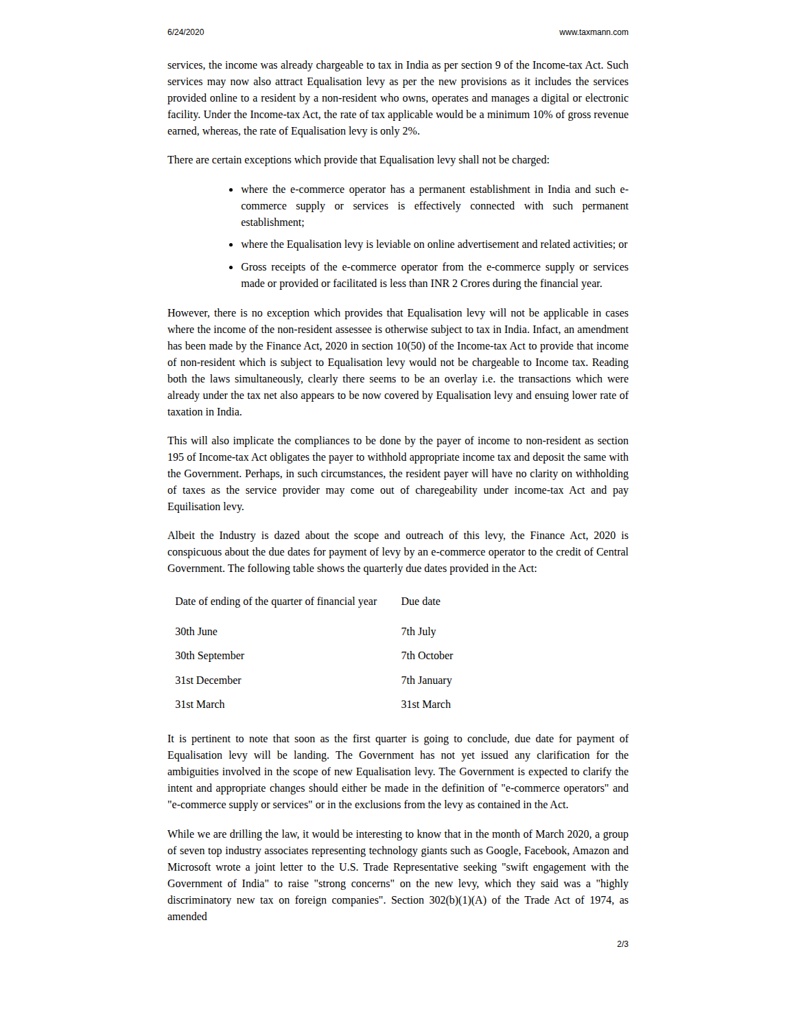6/24/2020 www.taxmann.com
services, the income was already chargeable to tax in India as per section 9 of the Income-tax Act. Such services may now also attract Equalisation levy as per the new provisions as it includes the services provided online to a resident by a non-resident who owns, operates and manages a digital or electronic facility. Under the Income-tax Act, the rate of tax applicable would be a minimum 10% of gross revenue earned, whereas, the rate of Equalisation levy is only 2%.
There are certain exceptions which provide that Equalisation levy shall not be charged:
where the e-commerce operator has a permanent establishment in India and such e-commerce supply or services is effectively connected with such permanent establishment;
where the Equalisation levy is leviable on online advertisement and related activities; or
Gross receipts of the e-commerce operator from the e-commerce supply or services made or provided or facilitated is less than INR 2 Crores during the financial year.
However, there is no exception which provides that Equalisation levy will not be applicable in cases where the income of the non-resident assessee is otherwise subject to tax in India. Infact, an amendment has been made by the Finance Act, 2020 in section 10(50) of the Income-tax Act to provide that income of non-resident which is subject to Equalisation levy would not be chargeable to Income tax. Reading both the laws simultaneously, clearly there seems to be an overlay i.e. the transactions which were already under the tax net also appears to be now covered by Equalisation levy and ensuing lower rate of taxation in India.
This will also implicate the compliances to be done by the payer of income to non-resident as section 195 of Income-tax Act obligates the payer to withhold appropriate income tax and deposit the same with the Government. Perhaps, in such circumstances, the resident payer will have no clarity on withholding of taxes as the service provider may come out of charegeability under income-tax Act and pay Equilisation levy.
Albeit the Industry is dazed about the scope and outreach of this levy, the Finance Act, 2020 is conspicuous about the due dates for payment of levy by an e-commerce operator to the credit of Central Government. The following table shows the quarterly due dates provided in the Act:
| Date of ending of the quarter of financial year | Due date |
| --- | --- |
| 30th June | 7th July |
| 30th September | 7th October |
| 31st December | 7th January |
| 31st March | 31st March |
It is pertinent to note that soon as the first quarter is going to conclude, due date for payment of Equalisation levy will be landing. The Government has not yet issued any clarification for the ambiguities involved in the scope of new Equalisation levy. The Government is expected to clarify the intent and appropriate changes should either be made in the definition of "e-commerce operators" and "e-commerce supply or services" or in the exclusions from the levy as contained in the Act.
While we are drilling the law, it would be interesting to know that in the month of March 2020, a group of seven top industry associates representing technology giants such as Google, Facebook, Amazon and Microsoft wrote a joint letter to the U.S. Trade Representative seeking "swift engagement with the Government of India" to raise "strong concerns" on the new levy, which they said was a "highly discriminatory new tax on foreign companies". Section 302(b)(1)(A) of the Trade Act of 1974, as amended
2/3